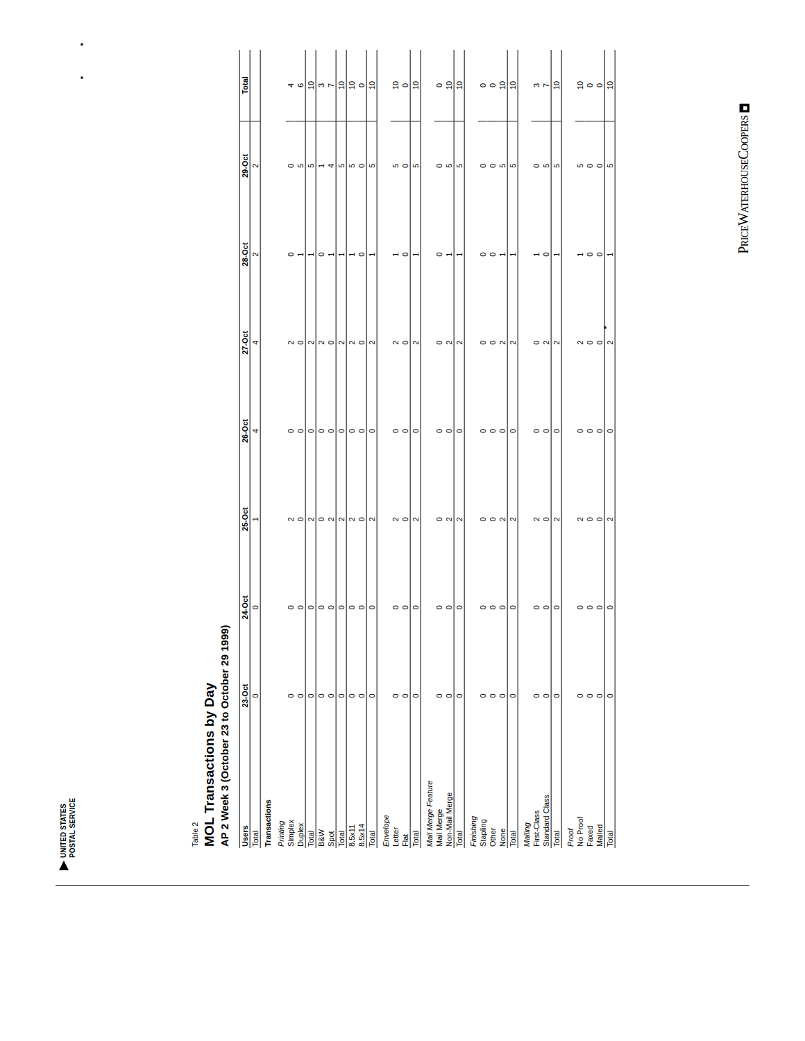Table 2
MOL Transactions by Day
AP 2 Week 3 (October 23 to October 29 1999)
| Users | 23-Oct | 24-Oct | 25-Oct | 26-Oct | 27-Oct | 28-Oct | 29-Oct | Total |
| --- | --- | --- | --- | --- | --- | --- | --- | --- |
| Total | 0 | 0 | 1 | 4 | 4 | 2 | 2 | |
| Transactions | |
| Printing | |
| Simplex | 0 | 0 | 2 | 0 | 2 | 0 | 0 | 4 |
| Duplex | 0 | 0 | 0 | 0 | 0 | 1 | 5 | 6 |
| Total | 0 | 0 | 2 | 0 | 2 | 1 | 5 | 10 |
| B&W | 0 | 0 | 0 | 0 | 2 | 0 | 1 | 3 |
| Spot | 0 | 0 | 2 | 0 | 0 | 1 | 4 | 7 |
| Total | 0 | 0 | 2 | 0 | 2 | 1 | 5 | 10 |
| 8.5x11 | 0 | 0 | 2 | 0 | 2 | 1 | 5 | 10 |
| 8.5x14 | 0 | 0 | 0 | 0 | 0 | 0 | 0 | 0 |
| Total | 0 | 0 | 2 | 0 | 2 | 1 | 5 | 10 |
| Envelope | |
| Letter | 0 | 0 | 2 | 0 | 2 | 1 | 5 | 10 |
| Flat | 0 | 0 | 0 | 0 | 0 | 0 | 0 | 0 |
| Total | 0 | 0 | 2 | 0 | 2 | 1 | 5 | 10 |
| Mail Merge Feature | |
| Mail Merge | 0 | 0 | 0 | 0 | 0 | 0 | 0 | 0 |
| Non-Mail Merge | 0 | 0 | 2 | 0 | 2 | 1 | 5 | 10 |
| Total | 0 | 0 | 2 | 0 | 2 | 1 | 5 | 10 |
| Finishing | |
| Stapling | 0 | 0 | 0 | 0 | 0 | 0 | 0 | 0 |
| Other | 0 | 0 | 0 | 0 | 0 | 0 | 0 | 0 |
| None | 0 | 0 | 2 | 0 | 2 | 1 | 5 | 10 |
| Total | 0 | 0 | 2 | 0 | 2 | 1 | 5 | 10 |
| Mailing | |
| First-Class | 0 | 0 | 2 | 0 | 0 | 1 | 0 | 3 |
| Standard Class | 0 | 0 | 0 | 0 | 2 | 0 | 5 | 7 |
| Total | 0 | 0 | 2 | 0 | 2 | 1 | 5 | 10 |
| Proof | |
| No Proof | 0 | 0 | 2 | 0 | 2 | 1 | 5 | 10 |
| Faxed | 0 | 0 | 0 | 0 | 0 | 0 | 0 | 0 |
| Mailed | 0 | 0 | 0 | 0 | 0 | 0 | 0 | 0 |
| Total | 0 | 0 | 2 | 0 | 2 | 1 | 5 | 10 |
PriceWaterhouseCoopers■
UNITED STATES
POSTAL SERVICE